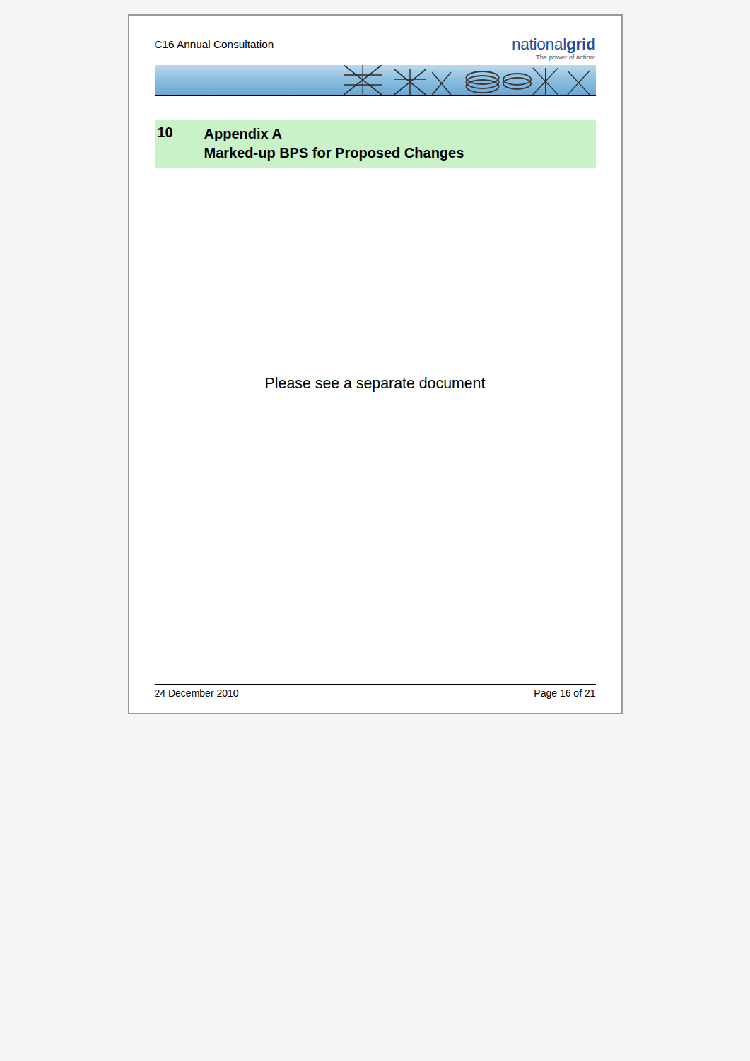C16 Annual Consultation
national grid
The power of action:
10
Appendix A
Marked-up BPS for Proposed Changes
Please see a separate document
24 December 2010
Page 16 of 21